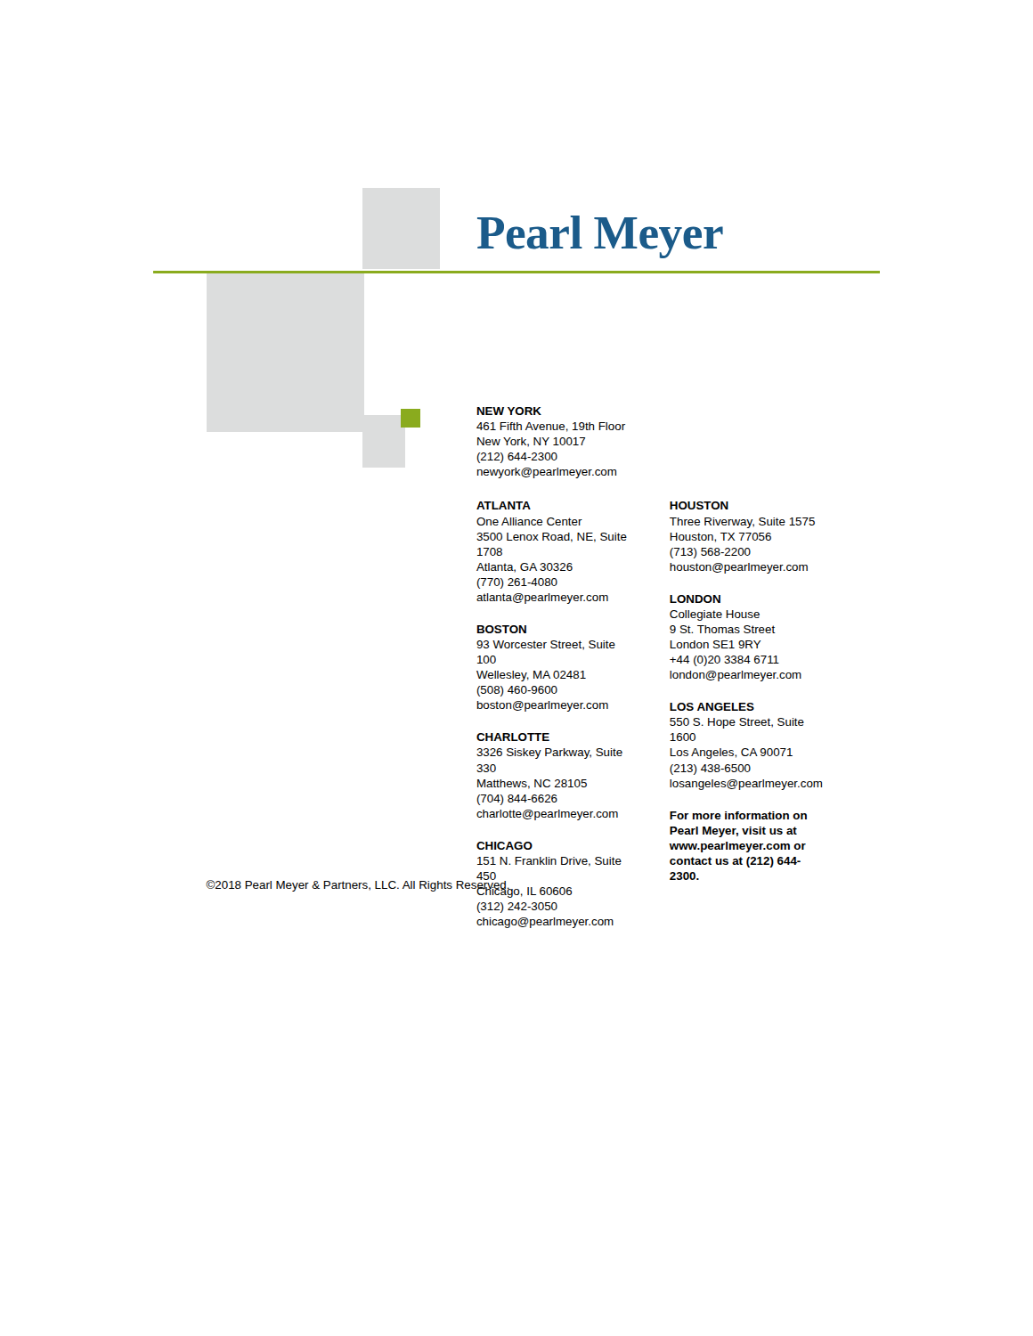Pearl Meyer
NEW YORK
461 Fifth Avenue, 19th Floor
New York, NY 10017
(212) 644-2300
newyork@pearlmeyer.com
ATLANTA
One Alliance Center
3500 Lenox Road, NE, Suite 1708
Atlanta, GA 30326
(770) 261-4080
atlanta@pearlmeyer.com
BOSTON
93 Worcester Street, Suite 100
Wellesley, MA 02481
(508) 460-9600
boston@pearlmeyer.com
CHARLOTTE
3326 Siskey Parkway, Suite 330
Matthews, NC 28105
(704) 844-6626
charlotte@pearlmeyer.com
CHICAGO
151 N. Franklin Drive, Suite 450
Chicago, IL 60606
(312) 242-3050
chicago@pearlmeyer.com
HOUSTON
Three Riverway, Suite 1575
Houston, TX 77056
(713) 568-2200
houston@pearlmeyer.com
LONDON
Collegiate House
9 St. Thomas Street
London SE1 9RY
+44 (0)20 3384 6711
london@pearlmeyer.com
LOS ANGELES
550 S. Hope Street, Suite 1600
Los Angeles, CA 90071
(213) 438-6500
losangeles@pearlmeyer.com
For more information on
Pearl Meyer, visit us at
www.pearlmeyer.com or
contact us at (212) 644-2300.
©2018 Pearl Meyer & Partners, LLC. All Rights Reserved.